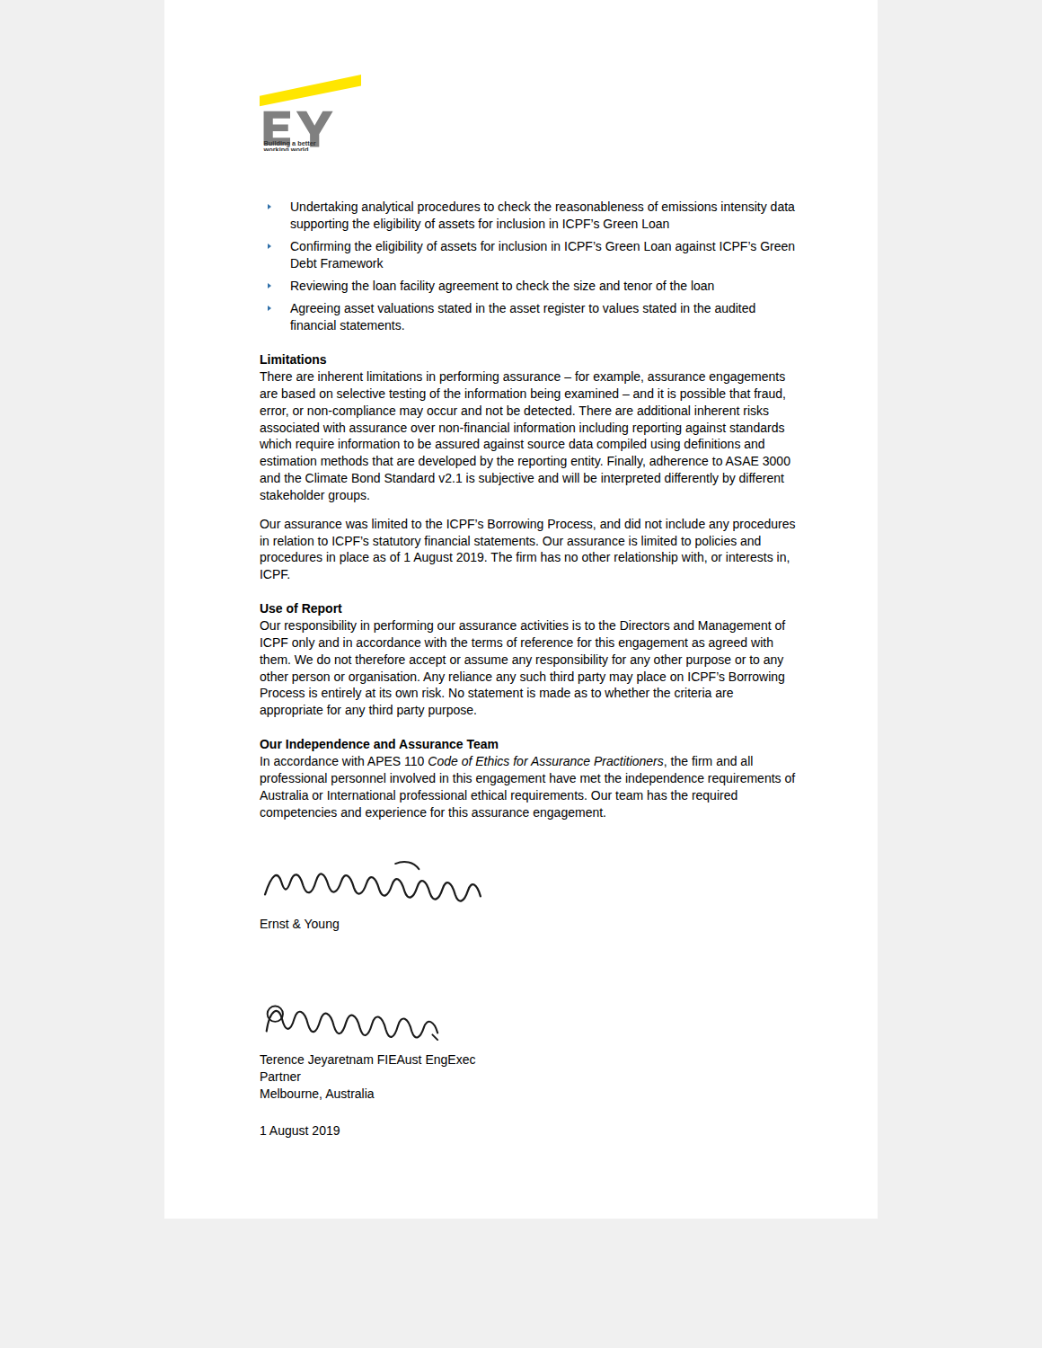Building a better working world
Undertaking analytical procedures to check the reasonableness of emissions intensity data supporting the eligibility of assets for inclusion in ICPF’s Green Loan
Confirming the eligibility of assets for inclusion in ICPF’s Green Loan against ICPF’s Green Debt Framework
Reviewing the loan facility agreement to check the size and tenor of the loan
Agreeing asset valuations stated in the asset register to values stated in the audited financial statements.
Limitations
There are inherent limitations in performing assurance – for example, assurance engagements are based on selective testing of the information being examined – and it is possible that fraud, error, or non-compliance may occur and not be detected. There are additional inherent risks associated with assurance over non-financial information including reporting against standards which require information to be assured against source data compiled using definitions and estimation methods that are developed by the reporting entity. Finally, adherence to ASAE 3000 and the Climate Bond Standard v2.1 is subjective and will be interpreted differently by different stakeholder groups.
Our assurance was limited to the ICPF’s Borrowing Process, and did not include any procedures in relation to ICPF’s statutory financial statements. Our assurance is limited to policies and procedures in place as of 1 August 2019. The firm has no other relationship with, or interests in, ICPF.
Use of Report
Our responsibility in performing our assurance activities is to the Directors and Management of ICPF only and in accordance with the terms of reference for this engagement as agreed with them. We do not therefore accept or assume any responsibility for any other purpose or to any other person or organisation. Any reliance any such third party may place on ICPF’s Borrowing Process is entirely at its own risk. No statement is made as to whether the criteria are appropriate for any third party purpose.
Our Independence and Assurance Team
In accordance with APES 110 Code of Ethics for Assurance Practitioners, the firm and all professional personnel involved in this engagement have met the independence requirements of Australia or International professional ethical requirements. Our team has the required competencies and experience for this assurance engagement.
Ernst & Young
Terence Jeyaretnam FIEAust EngExec
Partner
Melbourne, Australia
1 August 2019